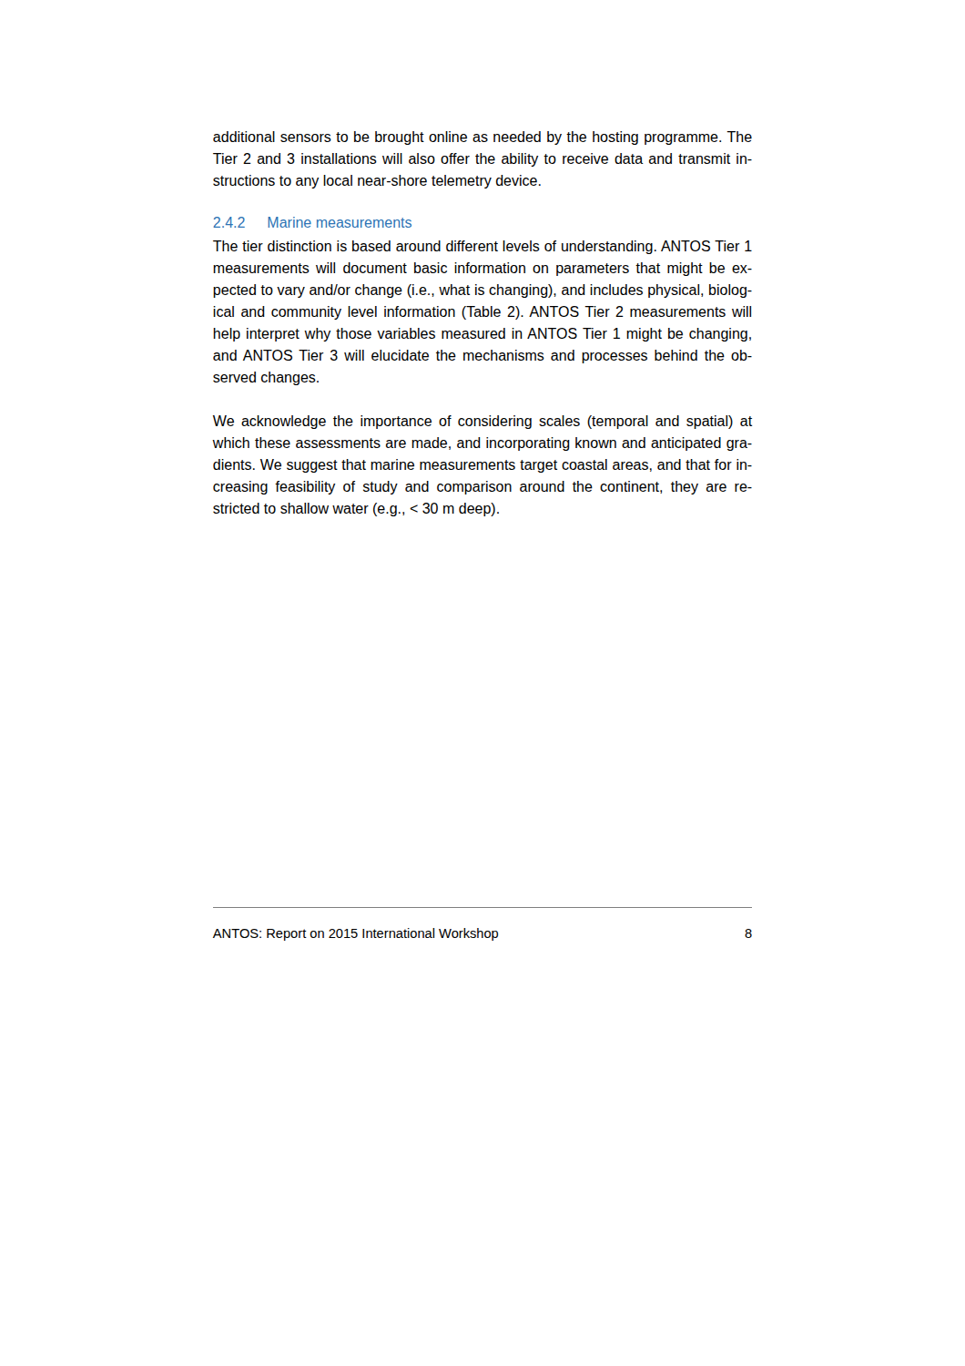additional sensors to be brought online as needed by the hosting programme. The Tier 2 and 3 installations will also offer the ability to receive data and transmit instructions to any local near-shore telemetry device.
2.4.2 Marine measurements
The tier distinction is based around different levels of understanding. ANTOS Tier 1 measurements will document basic information on parameters that might be expected to vary and/or change (i.e., what is changing), and includes physical, biological and community level information (Table 2). ANTOS Tier 2 measurements will help interpret why those variables measured in ANTOS Tier 1 might be changing, and ANTOS Tier 3 will elucidate the mechanisms and processes behind the observed changes.
We acknowledge the importance of considering scales (temporal and spatial) at which these assessments are made, and incorporating known and anticipated gradients. We suggest that marine measurements target coastal areas, and that for increasing feasibility of study and comparison around the continent, they are restricted to shallow water (e.g., < 30 m deep).
ANTOS: Report on 2015 International Workshop 8